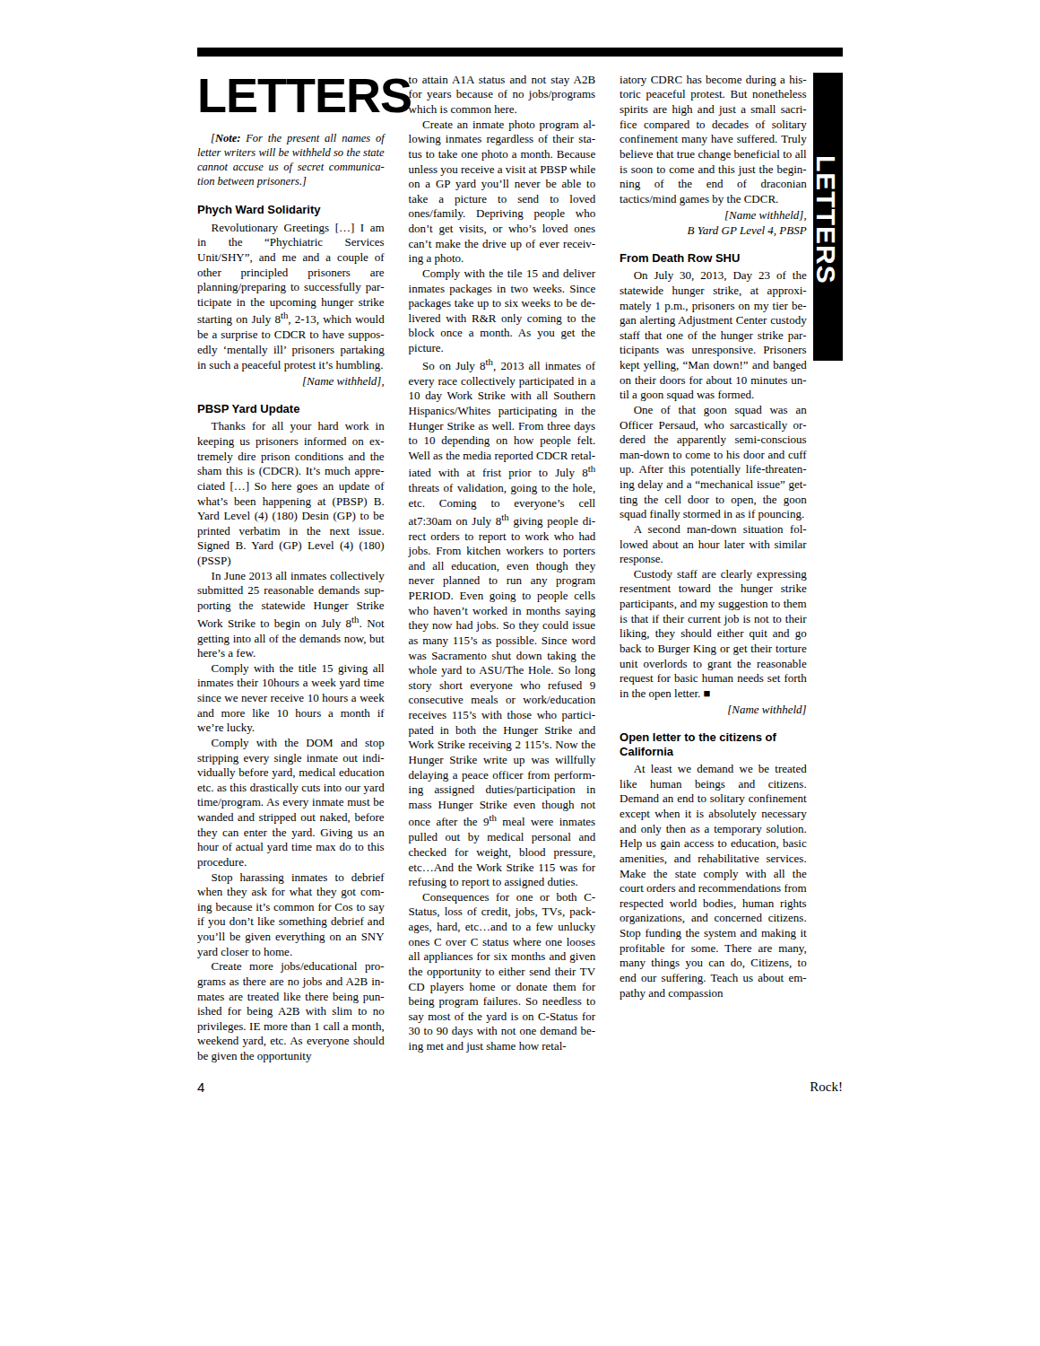LETTERS
[Note: For the present all names of letter writers will be withheld so the state cannot accuse us of secret communication between prisoners.]
Phych Ward Solidarity
Revolutionary Greetings […] I am in the “Phychiatric Services Unit/SHY”, and me and a couple of other principled prisoners are planning/preparing to successfully participate in the upcoming hunger strike starting on July 8th, 2-13, which would be a surprise to CDCR to have supposedly ‘mentally ill’ prisoners partaking in such a peaceful protest it’s humbling.
[Name withheld],
PBSP Yard Update
Thanks for all your hard work in keeping us prisoners informed on extremely dire prison conditions and the sham this is (CDCR). It’s much appreciated […] So here goes an update of what’s been happening at (PBSP) B. Yard Level (4) (180) Desin (GP) to be printed verbatim in the next issue. Signed B. Yard (GP) Level (4) (180) (PSSP)
In June 2013 all inmates collectively submitted 25 reasonable demands supporting the statewide Hunger Strike Work Strike to begin on July 8th. Not getting into all of the demands now, but here’s a few.
Comply with the title 15 giving all inmates their 10hours a week yard time since we never receive 10 hours a week and more like 10 hours a month if we’re lucky.
Comply with the DOM and stop stripping every single inmate out individually before yard, medical education etc. as this drastically cuts into our yard time/program. As every inmate must be wanded and stripped out naked, before they can enter the yard. Giving us an hour of actual yard time max do to this procedure.
Stop harassing inmates to debrief when they ask for what they got coming because it’s common for Cos to say if you don’t like something debrief and you’ll be given everything on an SNY yard closer to home.
Create more jobs/educational programs as there are no jobs and A2B inmates are treated like there being punished for being A2B with slim to no privileges. IE more than 1 call a month, weekend yard, etc. As everyone should be given the opportunity
to attain A1A status and not stay A2B for years because of no jobs/programs which is common here.
Create an inmate photo program allowing inmates regardless of their status to take one photo a month. Because unless you receive a visit at PBSP while on a GP yard you’ll never be able to take a picture to send to loved ones/family. Depriving people who don’t get visits, or who’s loved ones can’t make the drive up of ever receiving a photo.
Comply with the tile 15 and deliver inmates packages in two weeks. Since packages take up to six weeks to be delivered with R&R only coming to the block once a month. As you get the picture.
So on July 8th, 2013 all inmates of every race collectively participated in a 10 day Work Strike with all Southern Hispanics/Whites participating in the Hunger Strike as well. From three days to 10 depending on how people felt. Well as the media reported CDCR retaliated with at frist prior to July 8th threats of validation, going to the hole, etc. Coming to everyone’s cell at7:30am on July 8th giving people direct orders to report to work who had jobs. From kitchen workers to porters and all education, even though they never planned to run any program PERIOD. Even going to people cells who haven’t worked in months saying they now had jobs. So they could issue as many 115’s as possible. Since word was Sacramento shut down taking the whole yard to ASU/The Hole. So long story short everyone who refused 9 consecutive meals or work/education receives 115’s with those who participated in both the Hunger Strike and Work Strike receiving 2 115’s. Now the Hunger Strike write up was willfully delaying a peace officer from performing assigned duties/participation in mass Hunger Strike even though not once after the 9th meal were inmates pulled out by medical personal and checked for weight, blood pressure, etc…And the Work Strike 115 was for refusing to report to assigned duties.
Consequences for one or both C-Status, loss of credit, jobs, TVs, packages, hard, etc…and to a few unlucky ones C over C status where one looses all appliances for six months and given the opportunity to either send their TV CD players home or donate them for being program failures. So needless to say most of the yard is on C-Status for 30 to 90 days with not one demand being met and just shame how retal-
LETTERS
iatory CDRC has become during a historic peaceful protest. But nonetheless spirits are high and just a small sacrifice compared to decades of solitary confinement many have suffered. Truly believe that true change beneficial to all is soon to come and this just the beginning of the end of draconian tactics/mind games by the CDCR.
[Name withheld],
B Yard GP Level 4, PBSP
From Death Row SHU
On July 30, 2013, Day 23 of the statewide hunger strike, at approximately 1 p.m., prisoners on my tier began alerting Adjustment Center custody staff that one of the hunger strike participants was unresponsive. Prisoners kept yelling, “Man down!” and banged on their doors for about 10 minutes until a goon squad was formed.
One of that goon squad was an Officer Persaud, who sarcastically ordered the apparently semi-conscious man-down to come to his door and cuff up. After this potentially life-threatening delay and a “mechanical issue” getting the cell door to open, the goon squad finally stormed in as if pouncing.
A second man-down situation followed about an hour later with similar response.
Custody staff are clearly expressing resentment toward the hunger strike participants, and my suggestion to them is that if their current job is not to their liking, they should either quit and go back to Burger King or get their torture unit overlords to grant the reasonable request for basic human needs set forth in the open letter. ■
[Name withheld]
Open letter to the citizens of California
At least we demand we be treated like human beings and citizens. Demand an end to solitary confinement except when it is absolutely necessary and only then as a temporary solution. Help us gain access to education, basic amenities, and rehabilitative services. Make the state comply with all the court orders and recommendations from respected world bodies, human rights organizations, and concerned citizens. Stop funding the system and making it profitable for some. There are many, many things you can do, Citizens, to end our suffering. Teach us about empathy and compassion
4
Rock!